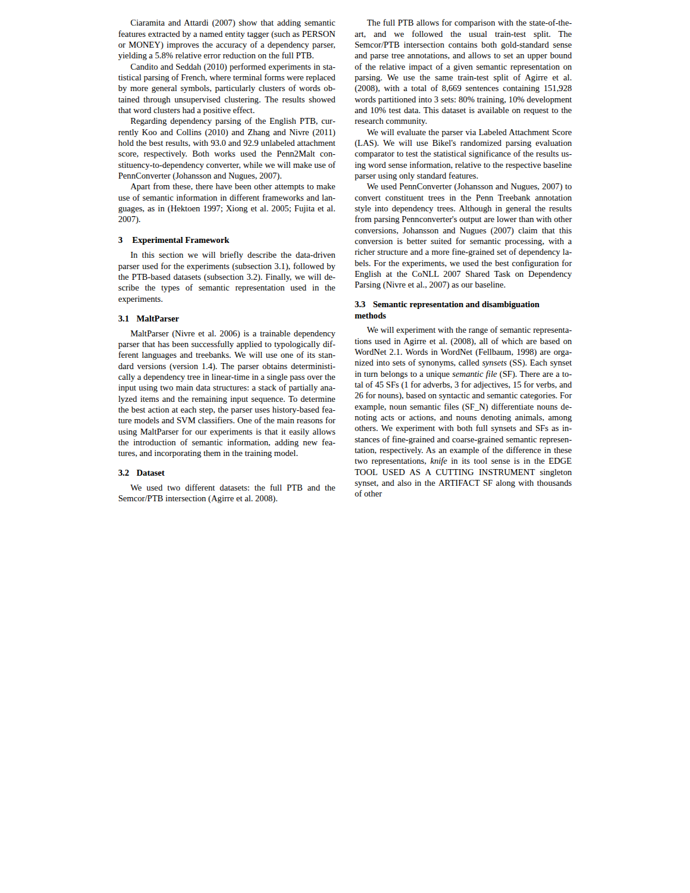Ciaramita and Attardi (2007) show that adding semantic features extracted by a named entity tagger (such as PERSON or MONEY) improves the accuracy of a dependency parser, yielding a 5.8% relative error reduction on the full PTB.
Candito and Seddah (2010) performed experiments in statistical parsing of French, where terminal forms were replaced by more general symbols, particularly clusters of words obtained through unsupervised clustering. The results showed that word clusters had a positive effect.
Regarding dependency parsing of the English PTB, currently Koo and Collins (2010) and Zhang and Nivre (2011) hold the best results, with 93.0 and 92.9 unlabeled attachment score, respectively. Both works used the Penn2Malt constituency-to-dependency converter, while we will make use of PennConverter (Johansson and Nugues, 2007).
Apart from these, there have been other attempts to make use of semantic information in different frameworks and languages, as in (Hektoen 1997; Xiong et al. 2005; Fujita et al. 2007).
3 Experimental Framework
In this section we will briefly describe the data-driven parser used for the experiments (subsection 3.1), followed by the PTB-based datasets (subsection 3.2). Finally, we will describe the types of semantic representation used in the experiments.
3.1 MaltParser
MaltParser (Nivre et al. 2006) is a trainable dependency parser that has been successfully applied to typologically different languages and treebanks. We will use one of its standard versions (version 1.4). The parser obtains deterministically a dependency tree in linear-time in a single pass over the input using two main data structures: a stack of partially analyzed items and the remaining input sequence. To determine the best action at each step, the parser uses history-based feature models and SVM classifiers. One of the main reasons for using MaltParser for our experiments is that it easily allows the introduction of semantic information, adding new features, and incorporating them in the training model.
3.2 Dataset
We used two different datasets: the full PTB and the Semcor/PTB intersection (Agirre et al. 2008).
The full PTB allows for comparison with the state-of-the-art, and we followed the usual train-test split. The Semcor/PTB intersection contains both gold-standard sense and parse tree annotations, and allows to set an upper bound of the relative impact of a given semantic representation on parsing. We use the same train-test split of Agirre et al. (2008), with a total of 8,669 sentences containing 151,928 words partitioned into 3 sets: 80% training, 10% development and 10% test data. This dataset is available on request to the research community.
We will evaluate the parser via Labeled Attachment Score (LAS). We will use Bikel's randomized parsing evaluation comparator to test the statistical significance of the results using word sense information, relative to the respective baseline parser using only standard features.
We used PennConverter (Johansson and Nugues, 2007) to convert constituent trees in the Penn Treebank annotation style into dependency trees. Although in general the results from parsing Pennconverter's output are lower than with other conversions, Johansson and Nugues (2007) claim that this conversion is better suited for semantic processing, with a richer structure and a more fine-grained set of dependency labels. For the experiments, we used the best configuration for English at the CoNLL 2007 Shared Task on Dependency Parsing (Nivre et al., 2007) as our baseline.
3.3 Semantic representation and disambiguation methods
We will experiment with the range of semantic representations used in Agirre et al. (2008), all of which are based on WordNet 2.1. Words in WordNet (Fellbaum, 1998) are organized into sets of synonyms, called synsets (SS). Each synset in turn belongs to a unique semantic file (SF). There are a total of 45 SFs (1 for adverbs, 3 for adjectives, 15 for verbs, and 26 for nouns), based on syntactic and semantic categories. For example, noun semantic files (SF_N) differentiate nouns denoting acts or actions, and nouns denoting animals, among others. We experiment with both full synsets and SFs as instances of fine-grained and coarse-grained semantic representation, respectively. As an example of the difference in these two representations, knife in its tool sense is in the EDGE TOOL USED AS A CUTTING INSTRUMENT singleton synset, and also in the ARTIFACT SF along with thousands of other